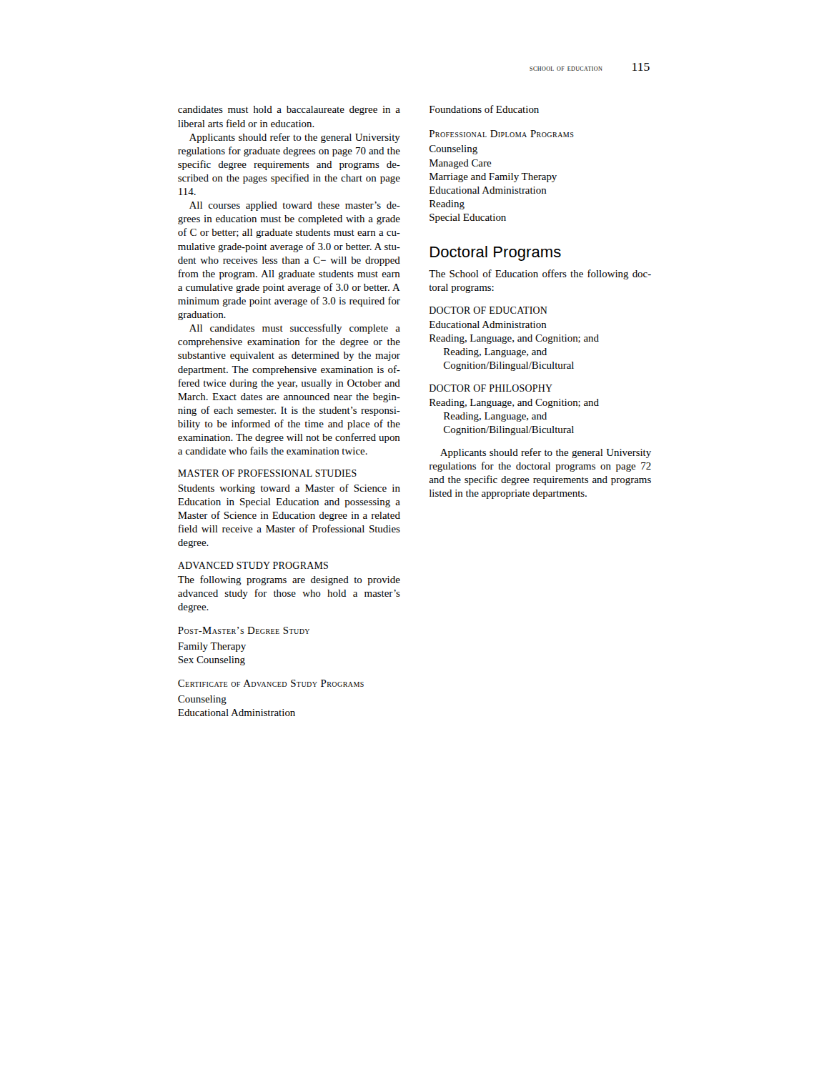school of education 115
candidates must hold a baccalaureate degree in a liberal arts field or in education.
Applicants should refer to the general University regulations for graduate degrees on page 70 and the specific degree requirements and programs described on the pages specified in the chart on page 114.
All courses applied toward these master’s degrees in education must be completed with a grade of C or better; all graduate students must earn a cumulative grade-point average of 3.0 or better. A student who receives less than a C− will be dropped from the program. All graduate students must earn a cumulative grade point average of 3.0 or better. A minimum grade point average of 3.0 is required for graduation.
All candidates must successfully complete a comprehensive examination for the degree or the substantive equivalent as determined by the major department. The comprehensive examination is offered twice during the year, usually in October and March. Exact dates are announced near the beginning of each semester. It is the student’s responsibility to be informed of the time and place of the examination. The degree will not be conferred upon a candidate who fails the examination twice.
Master of Professional Studies
Students working toward a Master of Science in Education in Special Education and possessing a Master of Science in Education degree in a related field will receive a Master of Professional Studies degree.
Advanced Study Programs
The following programs are designed to provide advanced study for those who hold a master’s degree.
Post-Master’s Degree Study
Family Therapy
Sex Counseling
Certificate of Advanced Study Programs
Counseling
Educational Administration
Foundations of Education
Professional Diploma Programs
Counseling
Managed Care
Marriage and Family Therapy
Educational Administration
Reading
Special Education
Doctoral Programs
The School of Education offers the following doctoral programs:
Doctor of Education
Educational Administration
Reading, Language, and Cognition; and
Reading, Language, and Cognition/Bilingual/Bicultural
Doctor of Philosophy
Reading, Language, and Cognition; and
Reading, Language, and Cognition/Bilingual/Bicultural
Applicants should refer to the general University regulations for the doctoral programs on page 72 and the specific degree requirements and programs listed in the appropriate departments.